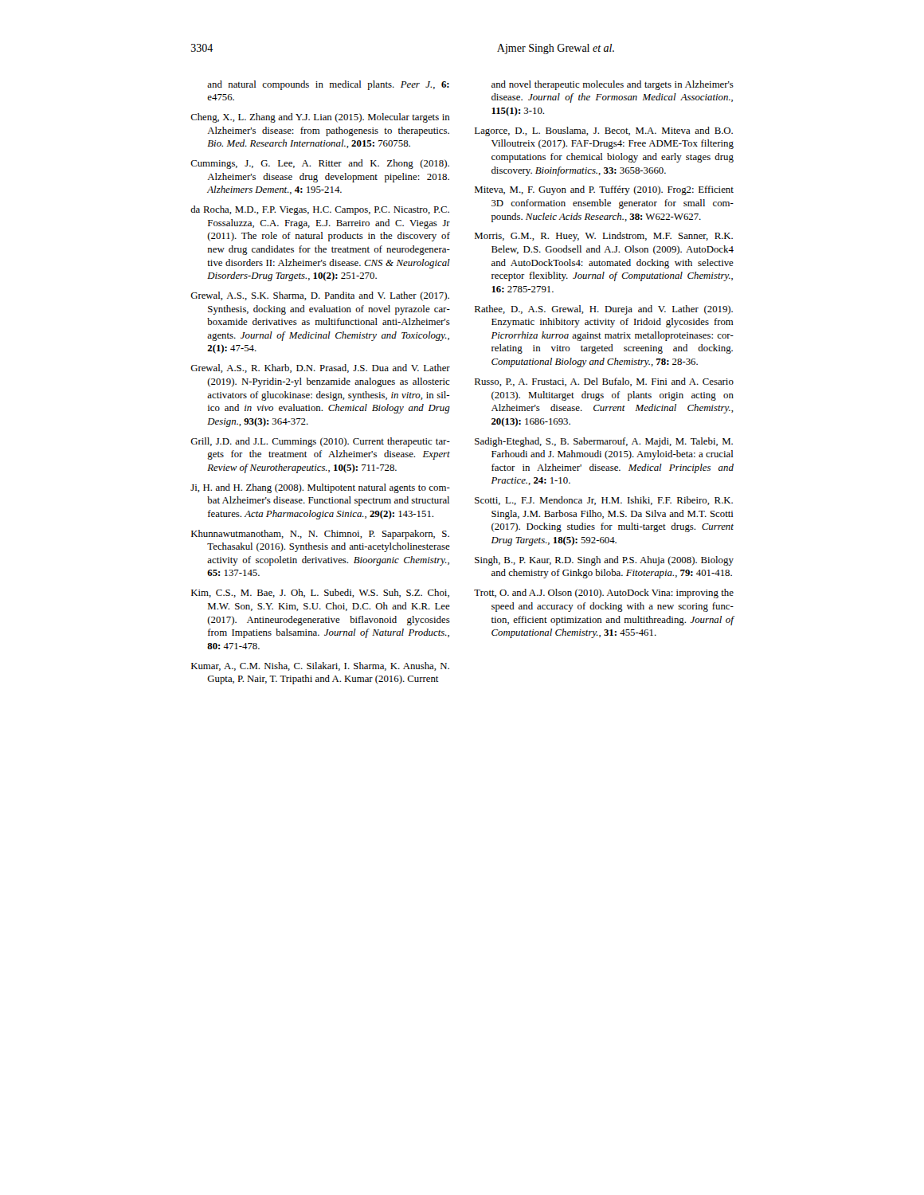3304
Ajmer Singh Grewal et al.
and natural compounds in medical plants. Peer J., 6: e4756.
Cheng, X., L. Zhang and Y.J. Lian (2015). Molecular targets in Alzheimer's disease: from pathogenesis to therapeutics. Bio. Med. Research International., 2015: 760758.
Cummings, J., G. Lee, A. Ritter and K. Zhong (2018). Alzheimer's disease drug development pipeline: 2018. Alzheimers Dement., 4: 195-214.
da Rocha, M.D., F.P. Viegas, H.C. Campos, P.C. Nicastro, P.C. Fossaluzza, C.A. Fraga, E.J. Barreiro and C. Viegas Jr (2011). The role of natural products in the discovery of new drug candidates for the treatment of neurodegenerative disorders II: Alzheimer's disease. CNS & Neurological Disorders-Drug Targets., 10(2): 251-270.
Grewal, A.S., S.K. Sharma, D. Pandita and V. Lather (2017). Synthesis, docking and evaluation of novel pyrazole carboxamide derivatives as multifunctional anti-Alzheimer's agents. Journal of Medicinal Chemistry and Toxicology., 2(1): 47-54.
Grewal, A.S., R. Kharb, D.N. Prasad, J.S. Dua and V. Lather (2019). N-Pyridin-2-yl benzamide analogues as allosteric activators of glucokinase: design, synthesis, in vitro, in silico and in vivo evaluation. Chemical Biology and Drug Design., 93(3): 364-372.
Grill, J.D. and J.L. Cummings (2010). Current therapeutic targets for the treatment of Alzheimer's disease. Expert Review of Neurotherapeutics., 10(5): 711-728.
Ji, H. and H. Zhang (2008). Multipotent natural agents to combat Alzheimer's disease. Functional spectrum and structural features. Acta Pharmacologica Sinica., 29(2): 143-151.
Khunnawutmanotham, N., N. Chimnoi, P. Saparpakorn, S. Techasakul (2016). Synthesis and anti-acetylcholinesterase activity of scopoletin derivatives. Bioorganic Chemistry., 65: 137-145.
Kim, C.S., M. Bae, J. Oh, L. Subedi, W.S. Suh, S.Z. Choi, M.W. Son, S.Y. Kim, S.U. Choi, D.C. Oh and K.R. Lee (2017). Antineurodegenerative biflavonoid glycosides from Impatiens balsamina. Journal of Natural Products., 80: 471-478.
Kumar, A., C.M. Nisha, C. Silakari, I. Sharma, K. Anusha, N. Gupta, P. Nair, T. Tripathi and A. Kumar (2016). Current
and novel therapeutic molecules and targets in Alzheimer's disease. Journal of the Formosan Medical Association., 115(1): 3-10.
Lagorce, D., L. Bouslama, J. Becot, M.A. Miteva and B.O. Villoutreix (2017). FAF-Drugs4: Free ADME-Tox filtering computations for chemical biology and early stages drug discovery. Bioinformatics., 33: 3658-3660.
Miteva, M., F. Guyon and P. Tufféry (2010). Frog2: Efficient 3D conformation ensemble generator for small compounds. Nucleic Acids Research., 38: W622-W627.
Morris, G.M., R. Huey, W. Lindstrom, M.F. Sanner, R.K. Belew, D.S. Goodsell and A.J. Olson (2009). AutoDock4 and AutoDockTools4: automated docking with selective receptor flexiblity. Journal of Computational Chemistry., 16: 2785-2791.
Rathee, D., A.S. Grewal, H. Dureja and V. Lather (2019). Enzymatic inhibitory activity of Iridoid glycosides from Picrorrhiza kurroa against matrix metalloproteinases: correlating in vitro targeted screening and docking. Computational Biology and Chemistry., 78: 28-36.
Russo, P., A. Frustaci, A. Del Bufalo, M. Fini and A. Cesario (2013). Multitarget drugs of plants origin acting on Alzheimer's disease. Current Medicinal Chemistry., 20(13): 1686-1693.
Sadigh-Eteghad, S., B. Sabermarouf, A. Majdi, M. Talebi, M. Farhoudi and J. Mahmoudi (2015). Amyloid-beta: a crucial factor in Alzheimer' disease. Medical Principles and Practice., 24: 1-10.
Scotti, L., F.J. Mendonca Jr, H.M. Ishiki, F.F. Ribeiro, R.K. Singla, J.M. Barbosa Filho, M.S. Da Silva and M.T. Scotti (2017). Docking studies for multi-target drugs. Current Drug Targets., 18(5): 592-604.
Singh, B., P. Kaur, R.D. Singh and P.S. Ahuja (2008). Biology and chemistry of Ginkgo biloba. Fitoterapia., 79: 401-418.
Trott, O. and A.J. Olson (2010). AutoDock Vina: improving the speed and accuracy of docking with a new scoring function, efficient optimization and multithreading. Journal of Computational Chemistry., 31: 455-461.